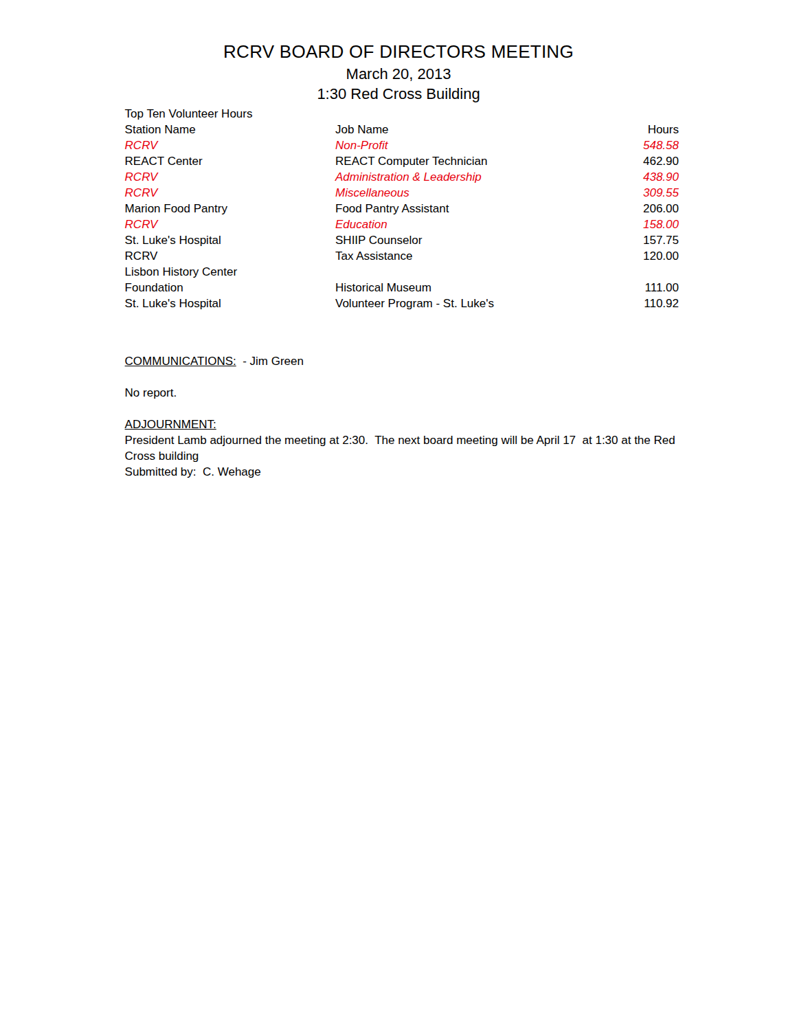RCRV BOARD OF DIRECTORS MEETING
March 20, 2013
1:30 Red Cross Building
Top Ten Volunteer Hours
| Station Name | Job Name | Hours |
| --- | --- | --- |
| RCRV | Non-Profit | 548.58 |
| REACT Center | REACT Computer Technician | 462.90 |
| RCRV | Administration & Leadership | 438.90 |
| RCRV | Miscellaneous | 309.55 |
| Marion Food Pantry | Food Pantry Assistant | 206.00 |
| RCRV | Education | 158.00 |
| St. Luke's Hospital | SHIIP Counselor | 157.75 |
| RCRV | Tax Assistance | 120.00 |
| Lisbon History Center Foundation | Historical Museum | 111.00 |
| St. Luke's Hospital | Volunteer Program - St. Luke's | 110.92 |
COMMUNICATIONS: - Jim Green
No report.
ADJOURNMENT:
President Lamb adjourned the meeting at 2:30. The next board meeting will be April 17 at 1:30 at the Red Cross building
Submitted by: C. Wehage